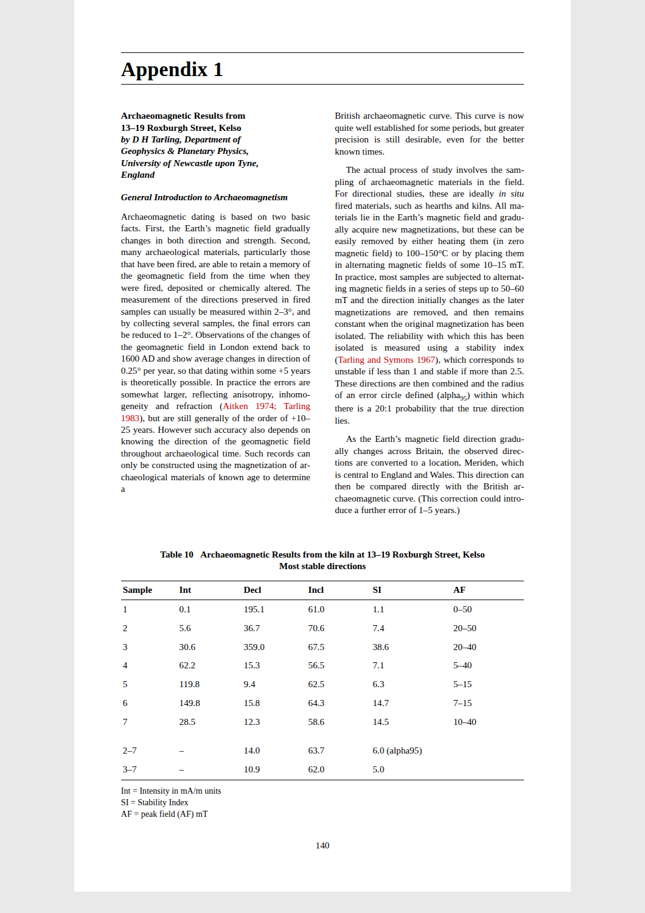Appendix 1
Archaeomagnetic Results from
13–19 Roxburgh Street, Kelso
by D H Tarling, Department of
Geophysics & Planetary Physics,
University of Newcastle upon Tyne,
England
General Introduction to Archaeomagnetism
Archaeomagnetic dating is based on two basic facts. First, the Earth’s magnetic field gradually changes in both direction and strength. Second, many archaeological materials, particularly those that have been fired, are able to retain a memory of the geomagnetic field from the time when they were fired, deposited or chemically altered. The measurement of the directions preserved in fired samples can usually be measured within 2–3°, and by collecting several samples, the final errors can be reduced to 1–2°. Observations of the changes of the geomagnetic field in London extend back to 1600 AD and show average changes in direction of 0.25° per year, so that dating within some +5 years is theoretically possible. In practice the errors are somewhat larger, reflecting anisotropy, inhomogeneity and refraction (Aitken 1974; Tarling 1983), but are still generally of the order of +10–25 years. However such accuracy also depends on knowing the direction of the geomagnetic field throughout archaeological time. Such records can only be constructed using the magnetization of archaeological materials of known age to determine a
British archaeomagnetic curve. This curve is now quite well established for some periods, but greater precision is still desirable, even for the better known times.
The actual process of study involves the sampling of archaeomagnetic materials in the field. For directional studies, these are ideally in situ fired materials, such as hearths and kilns. All materials lie in the Earth’s magnetic field and gradually acquire new magnetizations, but these can be easily removed by either heating them (in zero magnetic field) to 100–150°C or by placing them in alternating magnetic fields of some 10–15 mT. In practice, most samples are subjected to alternating magnetic fields in a series of steps up to 50–60 mT and the direction initially changes as the later magnetizations are removed, and then remains constant when the original magnetization has been isolated. The reliability with which this has been isolated is measured using a stability index (Tarling and Symons 1967), which corresponds to unstable if less than 1 and stable if more than 2.5. These directions are then combined and the radius of an error circle defined (alpha95) within which there is a 20:1 probability that the true direction lies.
As the Earth’s magnetic field direction gradually changes across Britain, the observed directions are converted to a location, Meriden, which is central to England and Wales. This direction can then be compared directly with the British archaeomagnetic curve. (This correction could introduce a further error of 1–5 years.)
Table 10 Archaeomagnetic Results from the kiln at 13–19 Roxburgh Street, Kelso
Most stable directions
| Sample | Int | Decl | Incl | SI | AF |
| --- | --- | --- | --- | --- | --- |
| 1 | 0.1 | 195.1 | 61.0 | 1.1 | 0–50 |
| 2 | 5.6 | 36.7 | 70.6 | 7.4 | 20–50 |
| 3 | 30.6 | 359.0 | 67.5 | 38.6 | 20–40 |
| 4 | 62.2 | 15.3 | 56.5 | 7.1 | 5–40 |
| 5 | 119.8 | 9.4 | 62.5 | 6.3 | 5–15 |
| 6 | 149.8 | 15.8 | 64.3 | 14.7 | 7–15 |
| 7 | 28.5 | 12.3 | 58.6 | 14.5 | 10–40 |
| 2–7 | – | 14.0 | 63.7 | 6.0 (alpha95) |
| 3–7 | – | 10.9 | 62.0 | 5.0 |
Int = Intensity in mA/m units
SI = Stability Index
AF = peak field (AF) mT
140